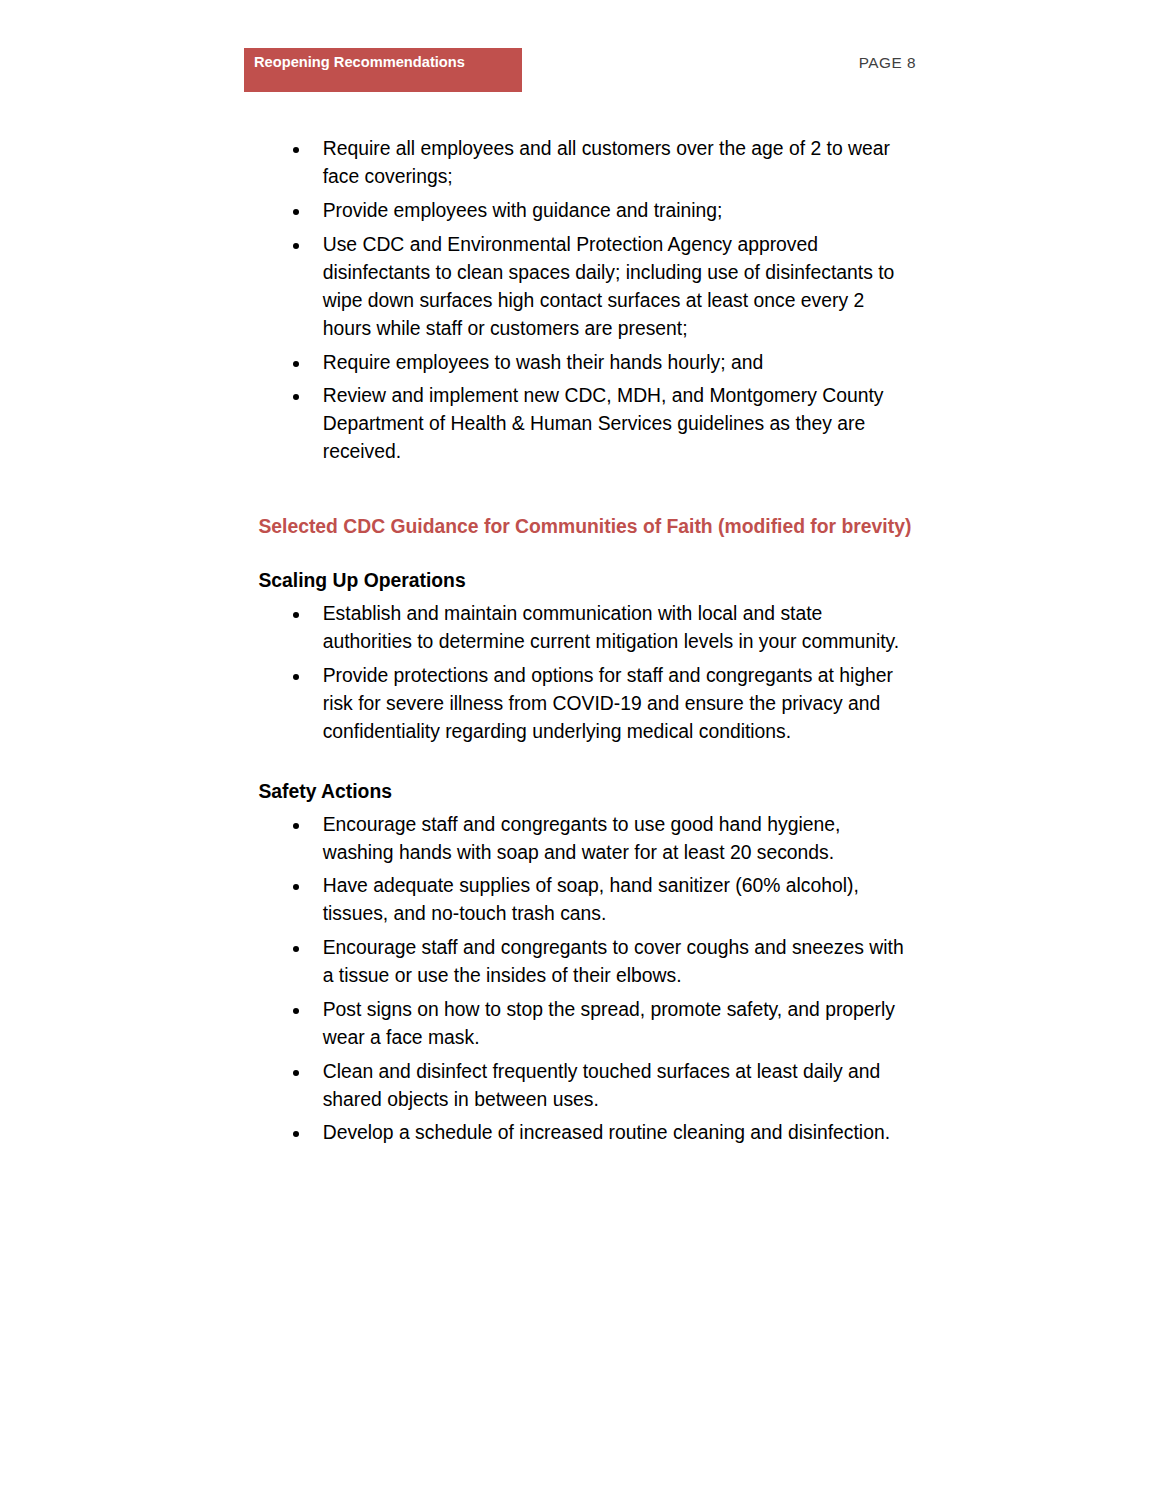Reopening Recommendations
PAGE 8
Require all employees and all customers over the age of 2 to wear face coverings;
Provide employees with guidance and training;
Use CDC and Environmental Protection Agency approved disinfectants to clean spaces daily; including use of disinfectants to wipe down surfaces high contact surfaces at least once every 2 hours while staff or customers are present;
Require employees to wash their hands hourly; and
Review and implement new CDC, MDH, and Montgomery County Department of Health & Human Services guidelines as they are received.
Selected CDC Guidance for Communities of Faith (modified for brevity)
Scaling Up Operations
Establish and maintain communication with local and state authorities to determine current mitigation levels in your community.
Provide protections and options for staff and congregants at higher risk for severe illness from COVID-19 and ensure the privacy and confidentiality regarding underlying medical conditions.
Safety Actions
Encourage staff and congregants to use good hand hygiene, washing hands with soap and water for at least 20 seconds.
Have adequate supplies of soap, hand sanitizer (60% alcohol), tissues, and no-touch trash cans.
Encourage staff and congregants to cover coughs and sneezes with a tissue or use the insides of their elbows.
Post signs on how to stop the spread, promote safety, and properly wear a face mask.
Clean and disinfect frequently touched surfaces at least daily and shared objects in between uses.
Develop a schedule of increased routine cleaning and disinfection.